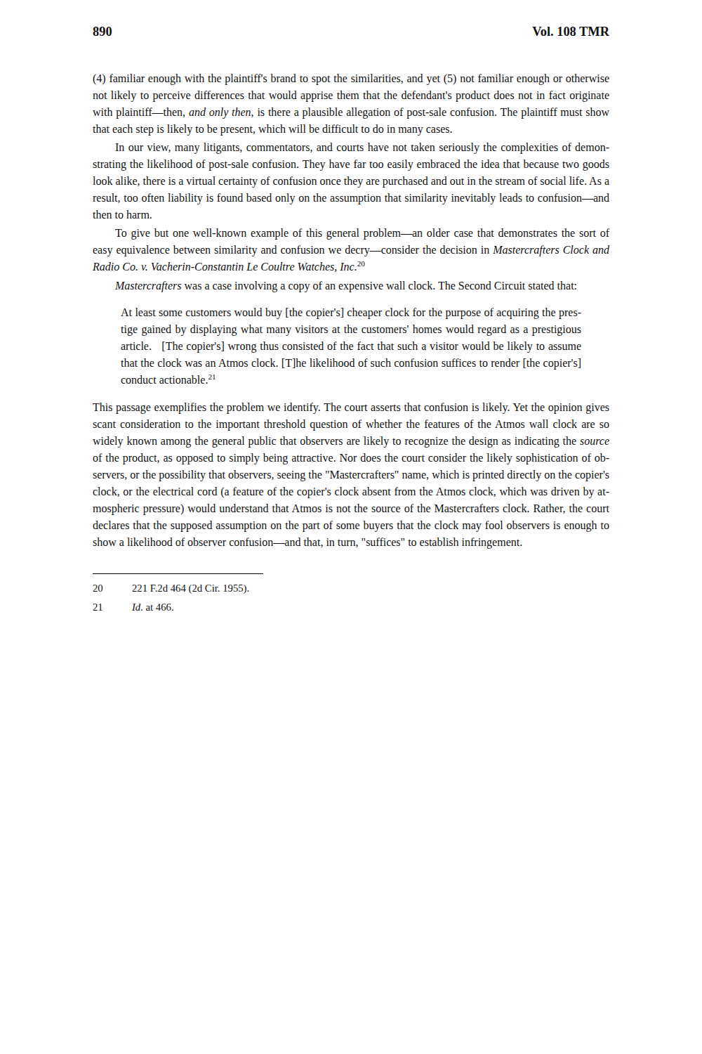890 Vol. 108 TMR
(4) familiar enough with the plaintiff's brand to spot the similarities, and yet (5) not familiar enough or otherwise not likely to perceive differences that would apprise them that the defendant's product does not in fact originate with plaintiff—then, and only then, is there a plausible allegation of post-sale confusion. The plaintiff must show that each step is likely to be present, which will be difficult to do in many cases.
In our view, many litigants, commentators, and courts have not taken seriously the complexities of demonstrating the likelihood of post-sale confusion. They have far too easily embraced the idea that because two goods look alike, there is a virtual certainty of confusion once they are purchased and out in the stream of social life. As a result, too often liability is found based only on the assumption that similarity inevitably leads to confusion—and then to harm.
To give but one well-known example of this general problem—an older case that demonstrates the sort of easy equivalence between similarity and confusion we decry—consider the decision in Mastercrafters Clock and Radio Co. v. Vacherin-Constantin Le Coultre Watches, Inc.20
Mastercrafters was a case involving a copy of an expensive wall clock. The Second Circuit stated that:
At least some customers would buy [the copier's] cheaper clock for the purpose of acquiring the prestige gained by displaying what many visitors at the customers' homes would regard as a prestigious article. [The copier's] wrong thus consisted of the fact that such a visitor would be likely to assume that the clock was an Atmos clock. [T]he likelihood of such confusion suffices to render [the copier's] conduct actionable.21
This passage exemplifies the problem we identify. The court asserts that confusion is likely. Yet the opinion gives scant consideration to the important threshold question of whether the features of the Atmos wall clock are so widely known among the general public that observers are likely to recognize the design as indicating the source of the product, as opposed to simply being attractive. Nor does the court consider the likely sophistication of observers, or the possibility that observers, seeing the "Mastercrafters" name, which is printed directly on the copier's clock, or the electrical cord (a feature of the copier's clock absent from the Atmos clock, which was driven by atmospheric pressure) would understand that Atmos is not the source of the Mastercrafters clock. Rather, the court declares that the supposed assumption on the part of some buyers that the clock may fool observers is enough to show a likelihood of observer confusion—and that, in turn, "suffices" to establish infringement.
20221 F.2d 464 (2d Cir. 1955).
21 Id. at 466.